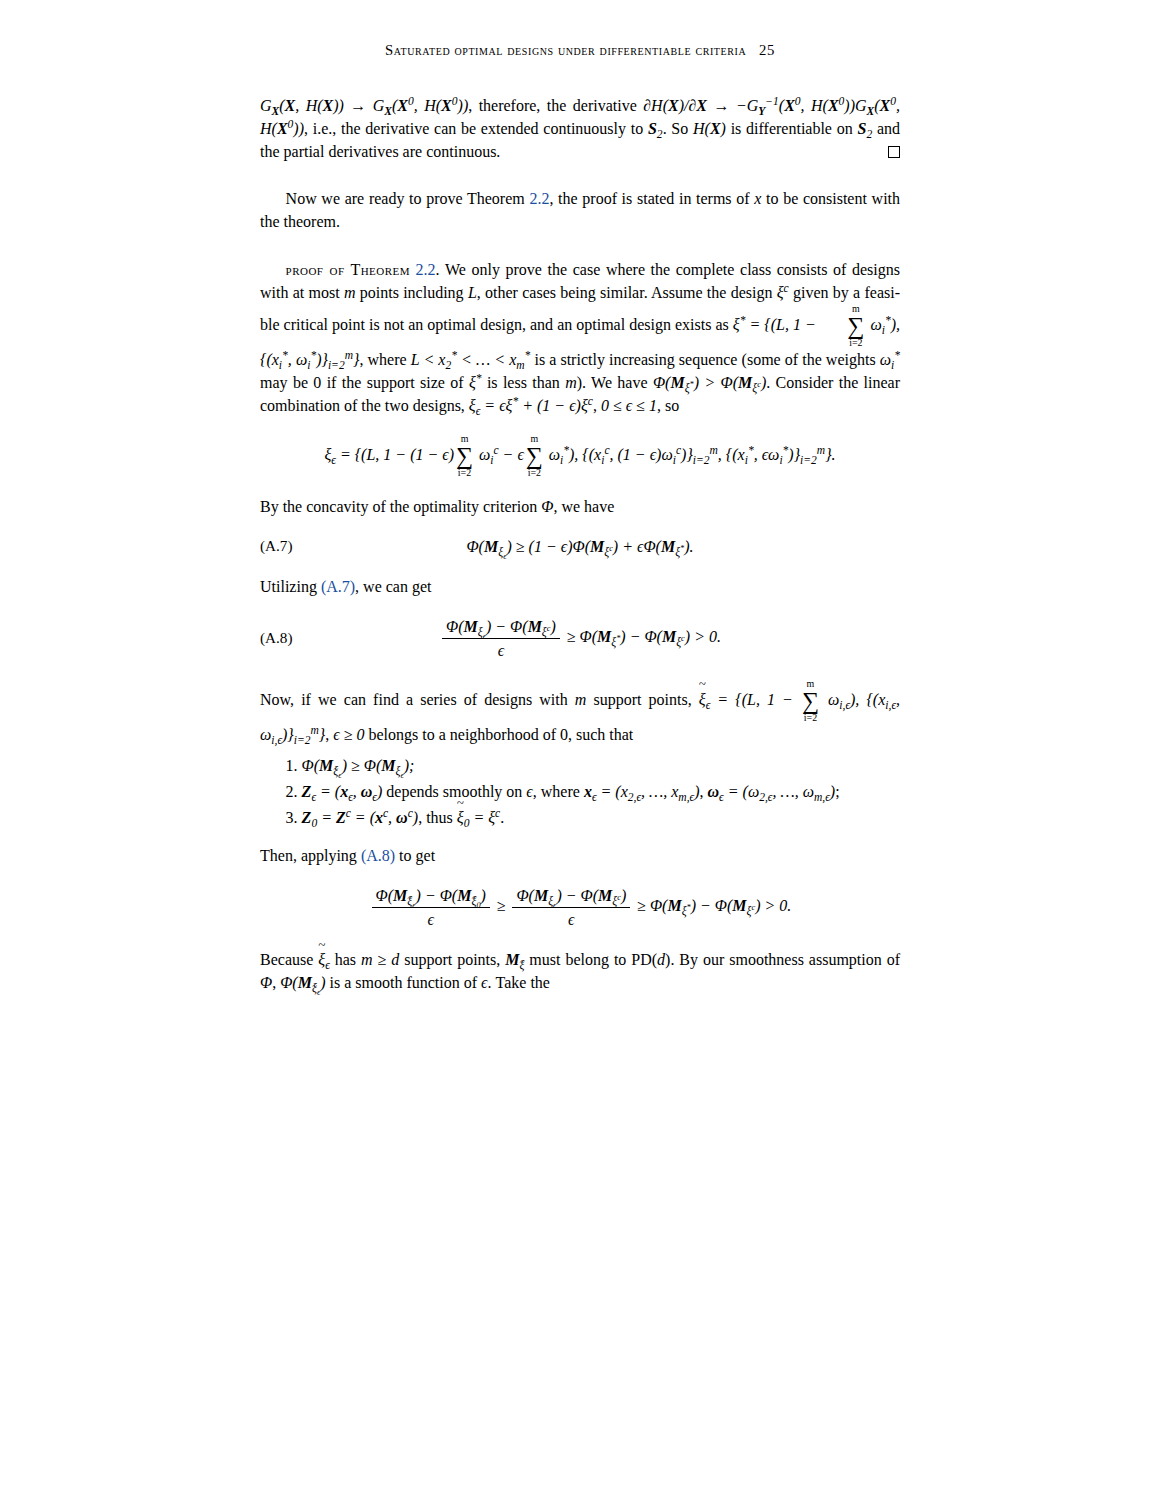Saturated optimal designs under differentiable criteria 25
GX(X, H(X)) → GX(X0, H(X0)), therefore, the derivative ∂H(X)/∂X → −GY−1(X0, H(X0))GX(X0, H(X0)), i.e., the derivative can be extended continuously to S2. So H(X) is differentiable on S2 and the partial derivatives are continuous.
Now we are ready to prove Theorem 2.2, the proof is stated in terms of x to be consistent with the theorem.
proof of Theorem 2.2. We only prove the case where the complete class consists of designs with at most m points including L, other cases being similar. Assume the design ξc given by a feasible critical point is not an optimal design, and an optimal design exists as ξ* = {(L, 1 − m∑i=2 ωi*), {(xi*, ωi*)}i=2m}, where L < x2* < … < xm* is a strictly increasing sequence (some of the weights ωi* may be 0 if the support size of ξ* is less than m). We have Φ(Mξ*) > Φ(Mξc). Consider the linear combination of the two designs, ξϵ = ϵξ* + (1 − ϵ)ξc, 0 ≤ ϵ ≤ 1, so
ξϵ = {(L, 1 − (1 − ϵ)m∑i=2 ωic − ϵm∑i=2 ωi*), {(xic, (1 − ϵ)ωic)}i=2m, {(xi*, ϵωi*)}i=2m}.
By the concavity of the optimality criterion Φ, we have
(A.7)
Φ(Mξϵ) ≥ (1 − ϵ)Φ(Mξc) + ϵΦ(Mξ*).
Utilizing (A.7), we can get
(A.8)
Φ(Mξϵ) − Φ(Mξc) ϵ ≥ Φ(Mξ*) − Φ(Mξc) > 0.
Now, if we can find a series of designs with m support points, ~ξϵ = {(L, 1 − m∑i=2 ωi,ϵ), {(xi,ϵ, ωi,ϵ)}i=2m}, ϵ ≥ 0 belongs to a neighborhood of 0, such that
Φ(M~ξϵ) ≥ Φ(Mξϵ);
Zϵ = (xϵ, ωϵ) depends smoothly on ϵ, where xϵ = (x2,ϵ, …, xm,ϵ), ωϵ = (ω2,ϵ, …, ωm,ϵ);
Z0 = Zc = (xc, ωc), thus ~ξ0 = ξc.
Then, applying (A.8) to get
Φ(M~ξϵ) − Φ(M~ξ0) ϵ ≥ Φ(Mξϵ) − Φ(Mξc) ϵ ≥ Φ(Mξ*) − Φ(Mξc) > 0.
Because ~ξϵ has m ≥ d support points, M~ξ must belong to PD(d). By our smoothness assumption of Φ, Φ(M~ξϵ) is a smooth function of ϵ. Take the